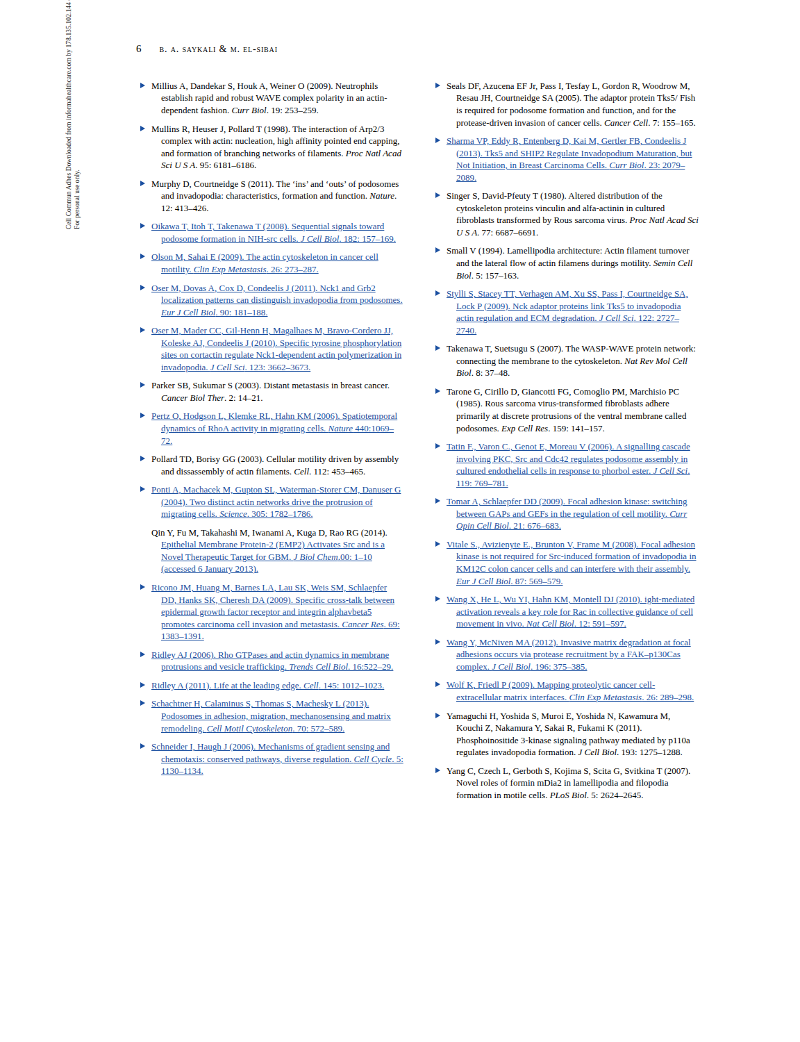6 b. a. saykali & m. el-sibai
Cell Commun Adhes Downloaded from informahealthcare.com by 178.135.102.144 on 06/16/14 For personal use only.
Millius A, Dandekar S, Houk A, Weiner O (2009). Neutrophils establish rapid and robust WAVE complex polarity in an actin-dependent fashion. Curr Biol. 19: 253–259.
Mullins R, Heuser J, Pollard T (1998). The interaction of Arp2/3 complex with actin: nucleation, high affinity pointed end capping, and formation of branching networks of filaments. Proc Natl Acad Sci U S A. 95: 6181–6186.
Murphy D, Courtneidge S (2011). The ‘ins’ and ‘outs’ of podosomes and invadopodia: characteristics, formation and function. Nature. 12: 413–426.
Oikawa T, Itoh T, Takenawa T (2008). Sequential signals toward podosome formation in NIH-src cells. J Cell Biol. 182: 157–169.
Olson M, Sahai E (2009). The actin cytoskeleton in cancer cell motility. Clin Exp Metastasis. 26: 273–287.
Oser M, Dovas A, Cox D, Condeelis J (2011). Nck1 and Grb2 localization patterns can distinguish invadopodia from podosomes. Eur J Cell Biol. 90: 181–188.
Oser M, Mader CC, Gil-Henn H, Magalhaes M, Bravo-Cordero JJ, Koleske AJ, Condeelis J (2010). Specific tyrosine phosphorylation sites on cortactin regulate Nck1-dependent actin polymerization in invadopodia. J Cell Sci. 123: 3662–3673.
Parker SB, Sukumar S (2003). Distant metastasis in breast cancer. Cancer Biol Ther. 2: 14–21.
Pertz O, Hodgson L, Klemke RL, Hahn KM (2006). Spatiotemporal dynamics of RhoA activity in migrating cells. Nature 440:1069–72.
Pollard TD, Borisy GG (2003). Cellular motility driven by assembly and dissassembly of actin filaments. Cell. 112: 453–465.
Ponti A, Machacek M, Gupton SL, Waterman-Storer CM, Danuser G (2004). Two distinct actin networks drive the protrusion of migrating cells. Science. 305: 1782–1786.
Qin Y, Fu M, Takahashi M, Iwanami A, Kuga D, Rao RG (2014). Epithelial Membrane Protein-2 (EMP2) Activates Src and is a Novel Therapeutic Target for GBM. J Biol Chem.00: 1–10 (accessed 6 January 2013).
Ricono JM, Huang M, Barnes LA, Lau SK, Weis SM, Schlaepfer DD, Hanks SK, Cheresh DA (2009). Specific cross-talk between epidermal growth factor receptor and integrin alphavbeta5 promotes carcinoma cell invasion and metastasis. Cancer Res. 69: 1383–1391.
Ridley AJ (2006). Rho GTPases and actin dynamics in membrane protrusions and vesicle trafficking. Trends Cell Biol. 16:522–29.
Ridley A (2011). Life at the leading edge. Cell. 145: 1012–1023.
Schachtner H, Calaminus S, Thomas S, Machesky L (2013). Podosomes in adhesion, migration, mechanosensing and matrix remodeling. Cell Motil Cytoskeleton. 70: 572–589.
Schneider I, Haugh J (2006). Mechanisms of gradient sensing and chemotaxis: conserved pathways, diverse regulation. Cell Cycle. 5: 1130–1134.
Seals DF, Azucena EF Jr, Pass I, Tesfay L, Gordon R, Woodrow M, Resau JH, Courtneidge SA (2005). The adaptor protein Tks5/ Fish is required for podosome formation and function, and for the protease-driven invasion of cancer cells. Cancer Cell. 7: 155–165.
Sharma VP, Eddy R, Entenberg D, Kai M, Gertler FB, Condeelis J (2013). Tks5 and SHIP2 Regulate Invadopodium Maturation, but Not Initiation, in Breast Carcinoma Cells. Curr Biol. 23: 2079–2089.
Singer S, David-Pfeuty T (1980). Altered distribution of the cytoskeleton proteins vinculin and alfa-actinin in cultured fibroblasts transformed by Rous sarcoma virus. Proc Natl Acad Sci U S A. 77: 6687–6691.
Small V (1994). Lamellipodia architecture: Actin filament turnover and the lateral flow of actin filamens durings motility. Semin Cell Biol. 5: 157–163.
Stylli S, Stacey TT, Verhagen AM, Xu SS, Pass I, Courtneidge SA, Lock P (2009). Nck adaptor proteins link Tks5 to invadopodia actin regulation and ECM degradation. J Cell Sci. 122: 2727–2740.
Takenawa T, Suetsugu S (2007). The WASP-WAVE protein network: connecting the membrane to the cytoskeleton. Nat Rev Mol Cell Biol. 8: 37–48.
Tarone G, Cirillo D, Giancotti FG, Comoglio PM, Marchisio PC (1985). Rous sarcoma virus-transformed fibroblasts adhere primarily at discrete protrusions of the ventral membrane called podosomes. Exp Cell Res. 159: 141–157.
Tatin F., Varon C., Genot E, Moreau V (2006). A signalling cascade involving PKC, Src and Cdc42 regulates podosome assembly in cultured endothelial cells in response to phorbol ester. J Cell Sci. 119: 769–781.
Tomar A, Schlaepfer DD (2009). Focal adhesion kinase: switching between GAPs and GEFs in the regulation of cell motility. Curr Opin Cell Biol. 21: 676–683.
Vitale S., Avizienyte E., Brunton V, Frame M (2008). Focal adhesion kinase is not required for Src-induced formation of invadopodia in KM12C colon cancer cells and can interfere with their assembly. Eur J Cell Biol. 87: 569–579.
Wang X, He L, Wu YI, Hahn KM, Montell DJ (2010). ight-mediated activation reveals a key role for Rac in collective guidance of cell movement in vivo. Nat Cell Biol. 12: 591–597.
Wang Y, McNiven MA (2012). Invasive matrix degradation at focal adhesions occurs via protease recruitment by a FAK–p130Cas complex. J Cell Biol. 196: 375–385.
Wolf K, Friedl P (2009). Mapping proteolytic cancer cell-extracellular matrix interfaces. Clin Exp Metastasis. 26: 289–298.
Yamaguchi H, Yoshida S, Muroi E, Yoshida N, Kawamura M, Kouchi Z, Nakamura Y, Sakai R, Fukami K (2011). Phosphoinositide 3-kinase signaling pathway mediated by p110a regulates invadopodia formation. J Cell Biol. 193: 1275–1288.
Yang C, Czech L, Gerboth S, Kojima S, Scita G, Svitkina T (2007). Novel roles of formin mDia2 in lamellipodia and filopodia formation in motile cells. PLoS Biol. 5: 2624–2645.